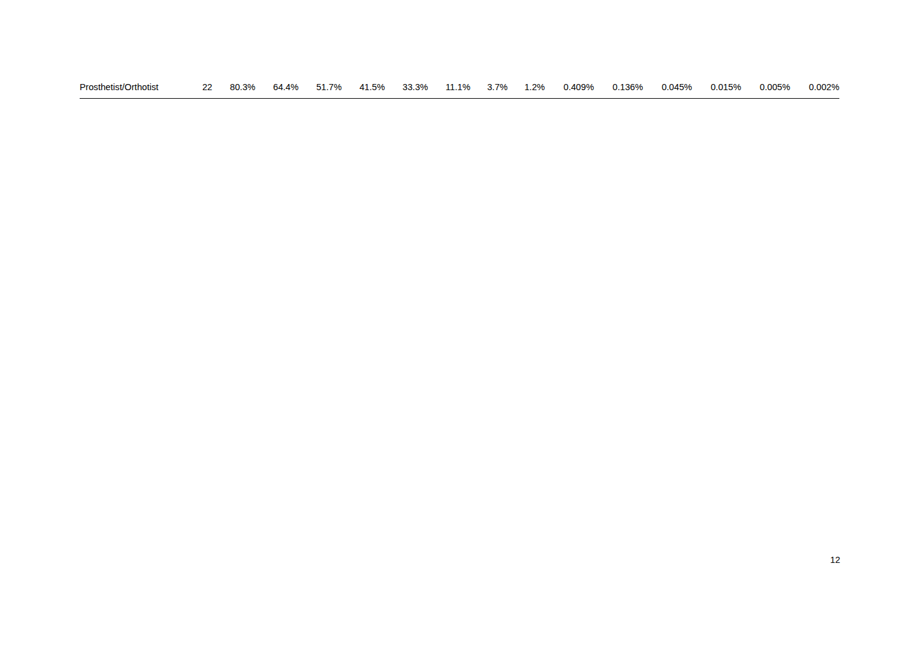| Prosthetist/Orthotist | 22 | 80.3% | 64.4% | 51.7% | 41.5% | 33.3% | 11.1% | 3.7% | 1.2% | 0.409% | 0.136% | 0.045% | 0.015% | 0.005% | 0.002% |
12